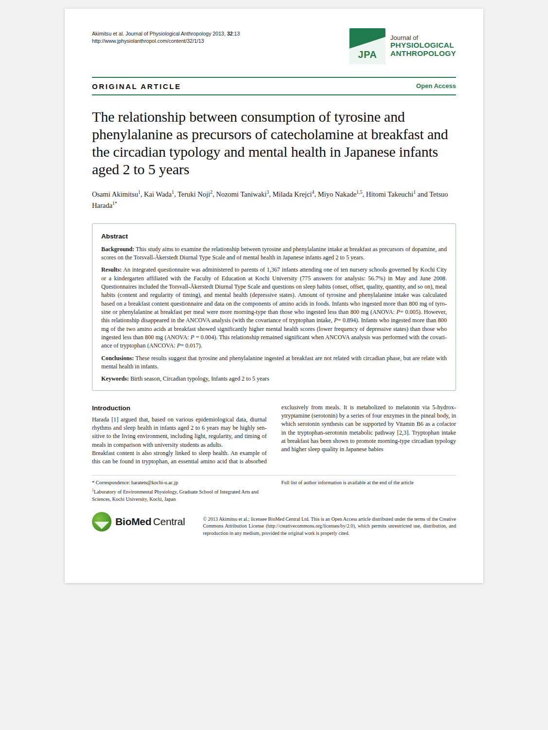Akimitsu et al. Journal of Physiological Anthropology 2013, 32:13
http://www.jphysiolanthropol.com/content/32/1/13
Journal of
PHYSIOLOGICAL
ANTHROPOLOGY
Original Article
Open Access
The relationship between consumption of tyrosine and phenylalanine as precursors of catecholamine at breakfast and the circadian typology and mental health in Japanese infants aged 2 to 5 years
Osami Akimitsu1, Kai Wada1, Teruki Noji2, Nozomi Taniwaki3, Milada Krejci4, Miyo Nakade1,5, Hitomi Takeuchi1 and Tetsuo Harada1*
Abstract
Background: This study aims to examine the relationship between tyrosine and phenylalanine intake at breakfast as precursors of dopamine, and scores on the Torsvall-Åkerstedt Diurnal Type Scale and of mental health in Japanese infants aged 2 to 5 years.
Results: An integrated questionnaire was administered to parents of 1,367 infants attending one of ten nursery schools governed by Kochi City or a kindergarten affiliated with the Faculty of Education at Kochi University (775 answers for analysis: 56.7%) in May and June 2008. Questionnaires included the Torsvall-Åkerstedt Diurnal Type Scale and questions on sleep habits (onset, offset, quality, quantity, and so on), meal habits (content and regularity of timing), and mental health (depressive states). Amount of tyrosine and phenylalanine intake was calculated based on a breakfast content questionnaire and data on the components of amino acids in foods. Infants who ingested more than 800 mg of tyrosine or phenylalanine at breakfast per meal were more morning-type than those who ingested less than 800 mg (ANOVA: P= 0.005). However, this relationship disappeared in the ANCOVA analysis (with the covariance of tryptophan intake, P= 0.894). Infants who ingested more than 800 mg of the two amino acids at breakfast showed significantly higher mental health scores (lower frequency of depressive states) than those who ingested less than 800 mg (ANOVA: P = 0.004). This relationship remained significant when ANCOVA analysis was performed with the covariance of tryptophan (ANCOVA: P= 0.017).
Conclusions: These results suggest that tyrosine and phenylalanine ingested at breakfast are not related with circadian phase, but are relate with mental health in infants.
Keywords: Birth season, Circadian typology, Infants aged 2 to 5 years
Introduction
Harada [1] argued that, based on various epidemiological data, diurnal rhythms and sleep health in infants aged 2 to 6 years may be highly sensitive to the living environment, including light, regularity, and timing of meals in comparison with university students as adults.
Breakfast content is also strongly linked to sleep health. An example of this can be found in tryptophan, an essential amino acid that is absorbed exclusively from meals. It is metabolized to melatonin via 5-hydroxytryptamine (serotonin) by a series of four enzymes in the pineal body, in which serotonin synthesis can be supported by Vitamin B6 as a cofactor in the tryptophan-serotonin metabolic pathway [2,3]. Tryptophan intake at breakfast has been shown to promote morning-type circadian typology and higher sleep quality in Japanese babies
* Correspondence: haratets@kochi-u.ac.jp
1Laboratory of Environmental Physiology, Graduate School of Integrated Arts and Sciences, Kochi University, Kochi, Japan
Full list of author information is available at the end of the article
BioMed Central
© 2013 Akimitsu et al.; licensee BioMed Central Ltd. This is an Open Access article distributed under the terms of the Creative Commons Attribution License (http://creativecommons.org/licenses/by/2.0), which permits unrestricted use, distribution, and reproduction in any medium, provided the original work is properly cited.